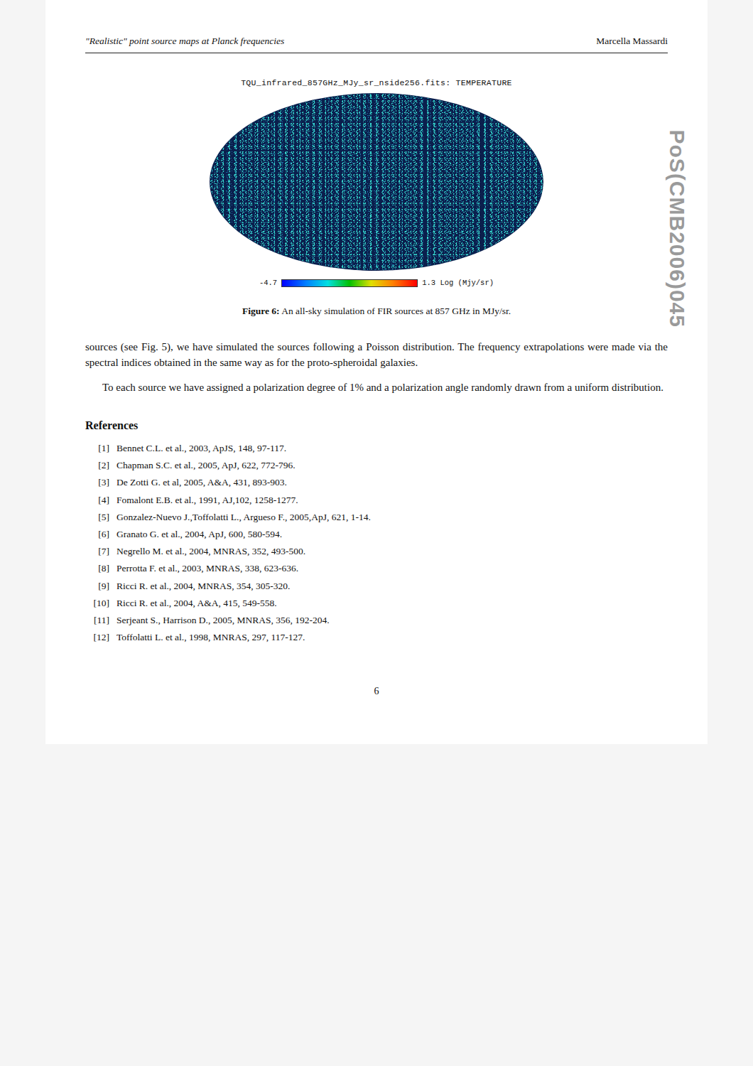PoS(CMB2006)045
"Realistic" point source maps at Planck frequencies Marcella Massardi
TQU_infrared_857GHz_MJy_sr_nside256.fits: TEMPERATURE
-4.7 1.3 Log (Mjy/sr)
Figure 6: An all-sky simulation of FIR sources at 857 GHz in MJy/sr.
sources (see Fig. 5), we have simulated the sources following a Poisson distribution. The frequency extrapolations were made via the spectral indices obtained in the same way as for the proto-spheroidal galaxies.
To each source we have assigned a polarization degree of 1% and a polarization angle randomly drawn from a uniform distribution.
References
[1] Bennet C.L. et al., 2003, ApJS, 148, 97-117.
[2] Chapman S.C. et al., 2005, ApJ, 622, 772-796.
[3] De Zotti G. et al, 2005, A&A, 431, 893-903.
[4] Fomalont E.B. et al., 1991, AJ,102, 1258-1277.
[5] Gonzalez-Nuevo J.,Toffolatti L., Argueso F., 2005,ApJ, 621, 1-14.
[6] Granato G. et al., 2004, ApJ, 600, 580-594.
[7] Negrello M. et al., 2004, MNRAS, 352, 493-500.
[8] Perrotta F. et al., 2003, MNRAS, 338, 623-636.
[9] Ricci R. et al., 2004, MNRAS, 354, 305-320.
[10] Ricci R. et al., 2004, A&A, 415, 549-558.
[11] Serjeant S., Harrison D., 2005, MNRAS, 356, 192-204.
[12] Toffolatti L. et al., 1998, MNRAS, 297, 117-127.
6